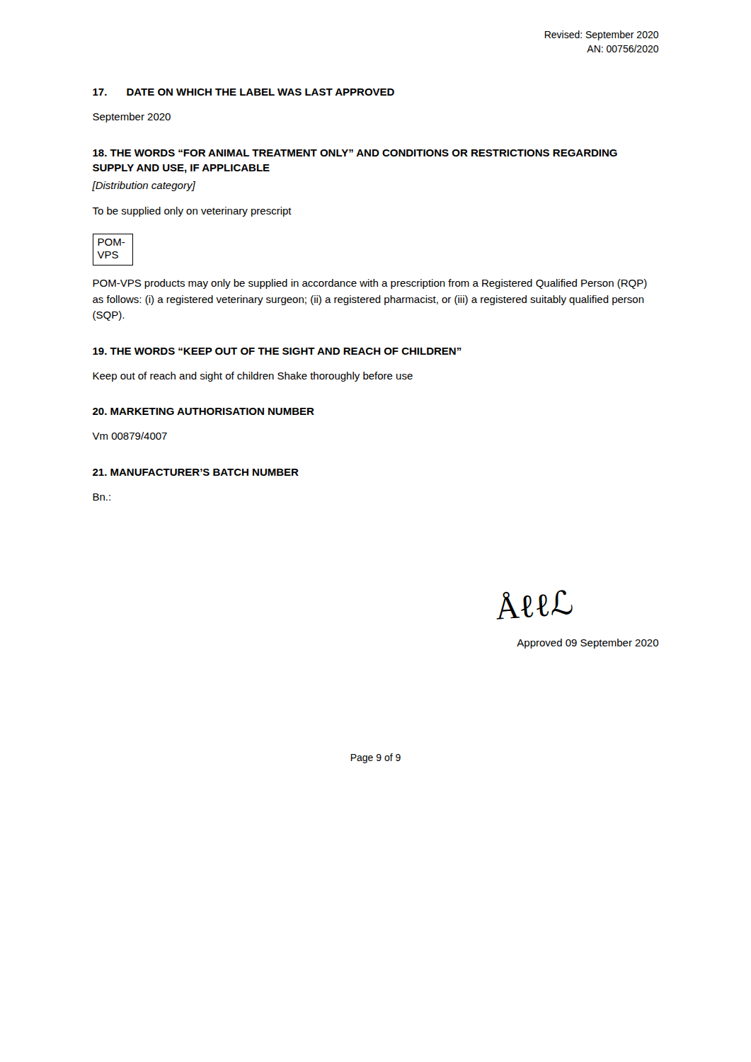Revised: September 2020
AN: 00756/2020
17. DATE ON WHICH THE LABEL WAS LAST APPROVED
September 2020
18. THE WORDS “FOR ANIMAL TREATMENT ONLY” AND CONDITIONS OR RESTRICTIONS REGARDING SUPPLY AND USE, IF APPLICABLE
[Distribution category]
To be supplied only on veterinary prescript
POM-
VPS
POM-VPS products may only be supplied in accordance with a prescription from a Registered Qualified Person (RQP) as follows: (i) a registered veterinary surgeon; (ii) a registered pharmacist, or (iii) a registered suitably qualified person (SQP).
19. THE WORDS “KEEP OUT OF THE SIGHT AND REACH OF CHILDREN”
Keep out of reach and sight of children Shake thoroughly before use
20. MARKETING AUTHORISATION NUMBER
Vm 00879/4007
21. MANUFACTURER’S BATCH NUMBER
Bn.:
Åℓℓℒ
Approved 09 September 2020
Page 9 of 9